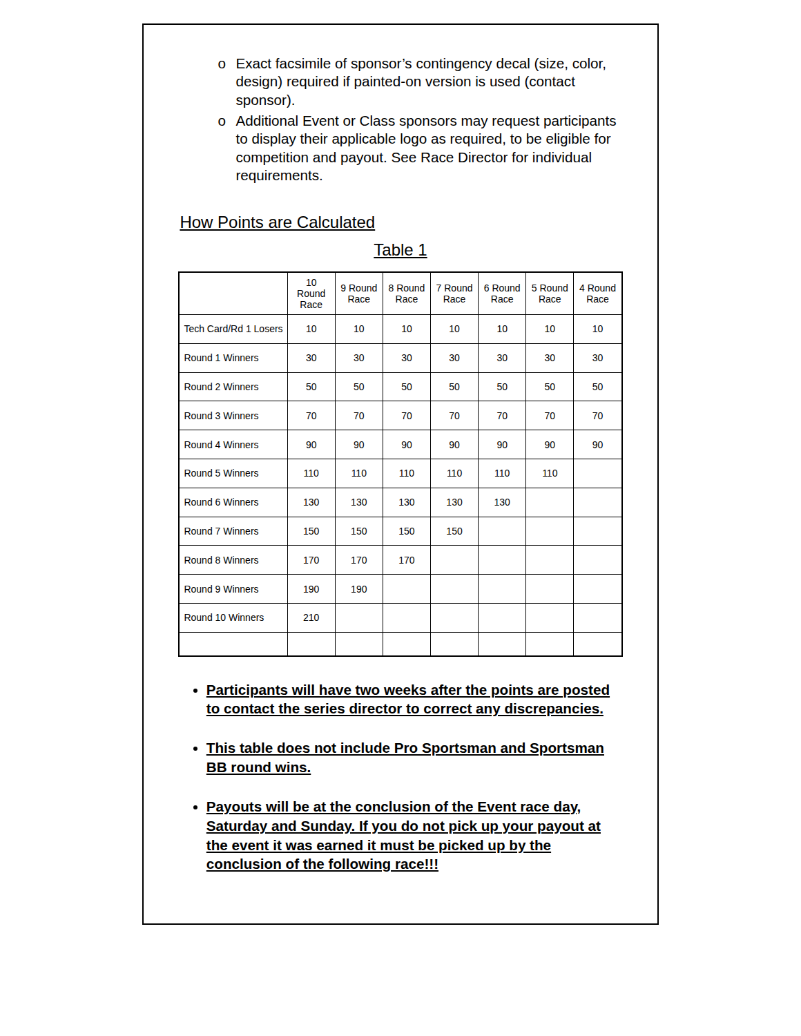Exact facsimile of sponsor’s contingency decal (size, color, design) required if painted-on version is used (contact sponsor).
Additional Event or Class sponsors may request participants to display their applicable logo as required, to be eligible for competition and payout. See Race Director for individual requirements.
How Points are Calculated
Table 1
| | 10 Round Race | 9 Round Race | 8 Round Race | 7 Round Race | 6 Round Race | 5 Round Race | 4 Round Race |
| --- | --- | --- | --- | --- | --- | --- | --- |
| Tech Card/Rd 1 Losers | 10 | 10 | 10 | 10 | 10 | 10 | 10 |
| Round 1 Winners | 30 | 30 | 30 | 30 | 30 | 30 | 30 |
| Round 2 Winners | 50 | 50 | 50 | 50 | 50 | 50 | 50 |
| Round 3 Winners | 70 | 70 | 70 | 70 | 70 | 70 | 70 |
| Round 4 Winners | 90 | 90 | 90 | 90 | 90 | 90 | 90 |
| Round 5 Winners | 110 | 110 | 110 | 110 | 110 | 110 | |
| Round 6 Winners | 130 | 130 | 130 | 130 | 130 | | |
| Round 7 Winners | 150 | 150 | 150 | 150 | | | |
| Round 8 Winners | 170 | 170 | 170 | | | | |
| Round 9 Winners | 190 | 190 | | | | | |
| Round 10 Winners | 210 | | | | | | |
Participants will have two weeks after the points are posted to contact the series director to correct any discrepancies.
This table does not include Pro Sportsman and Sportsman BB round wins.
Payouts will be at the conclusion of the Event race day, Saturday and Sunday. If you do not pick up your payout at the event it was earned it must be picked up by the conclusion of the following race!!!